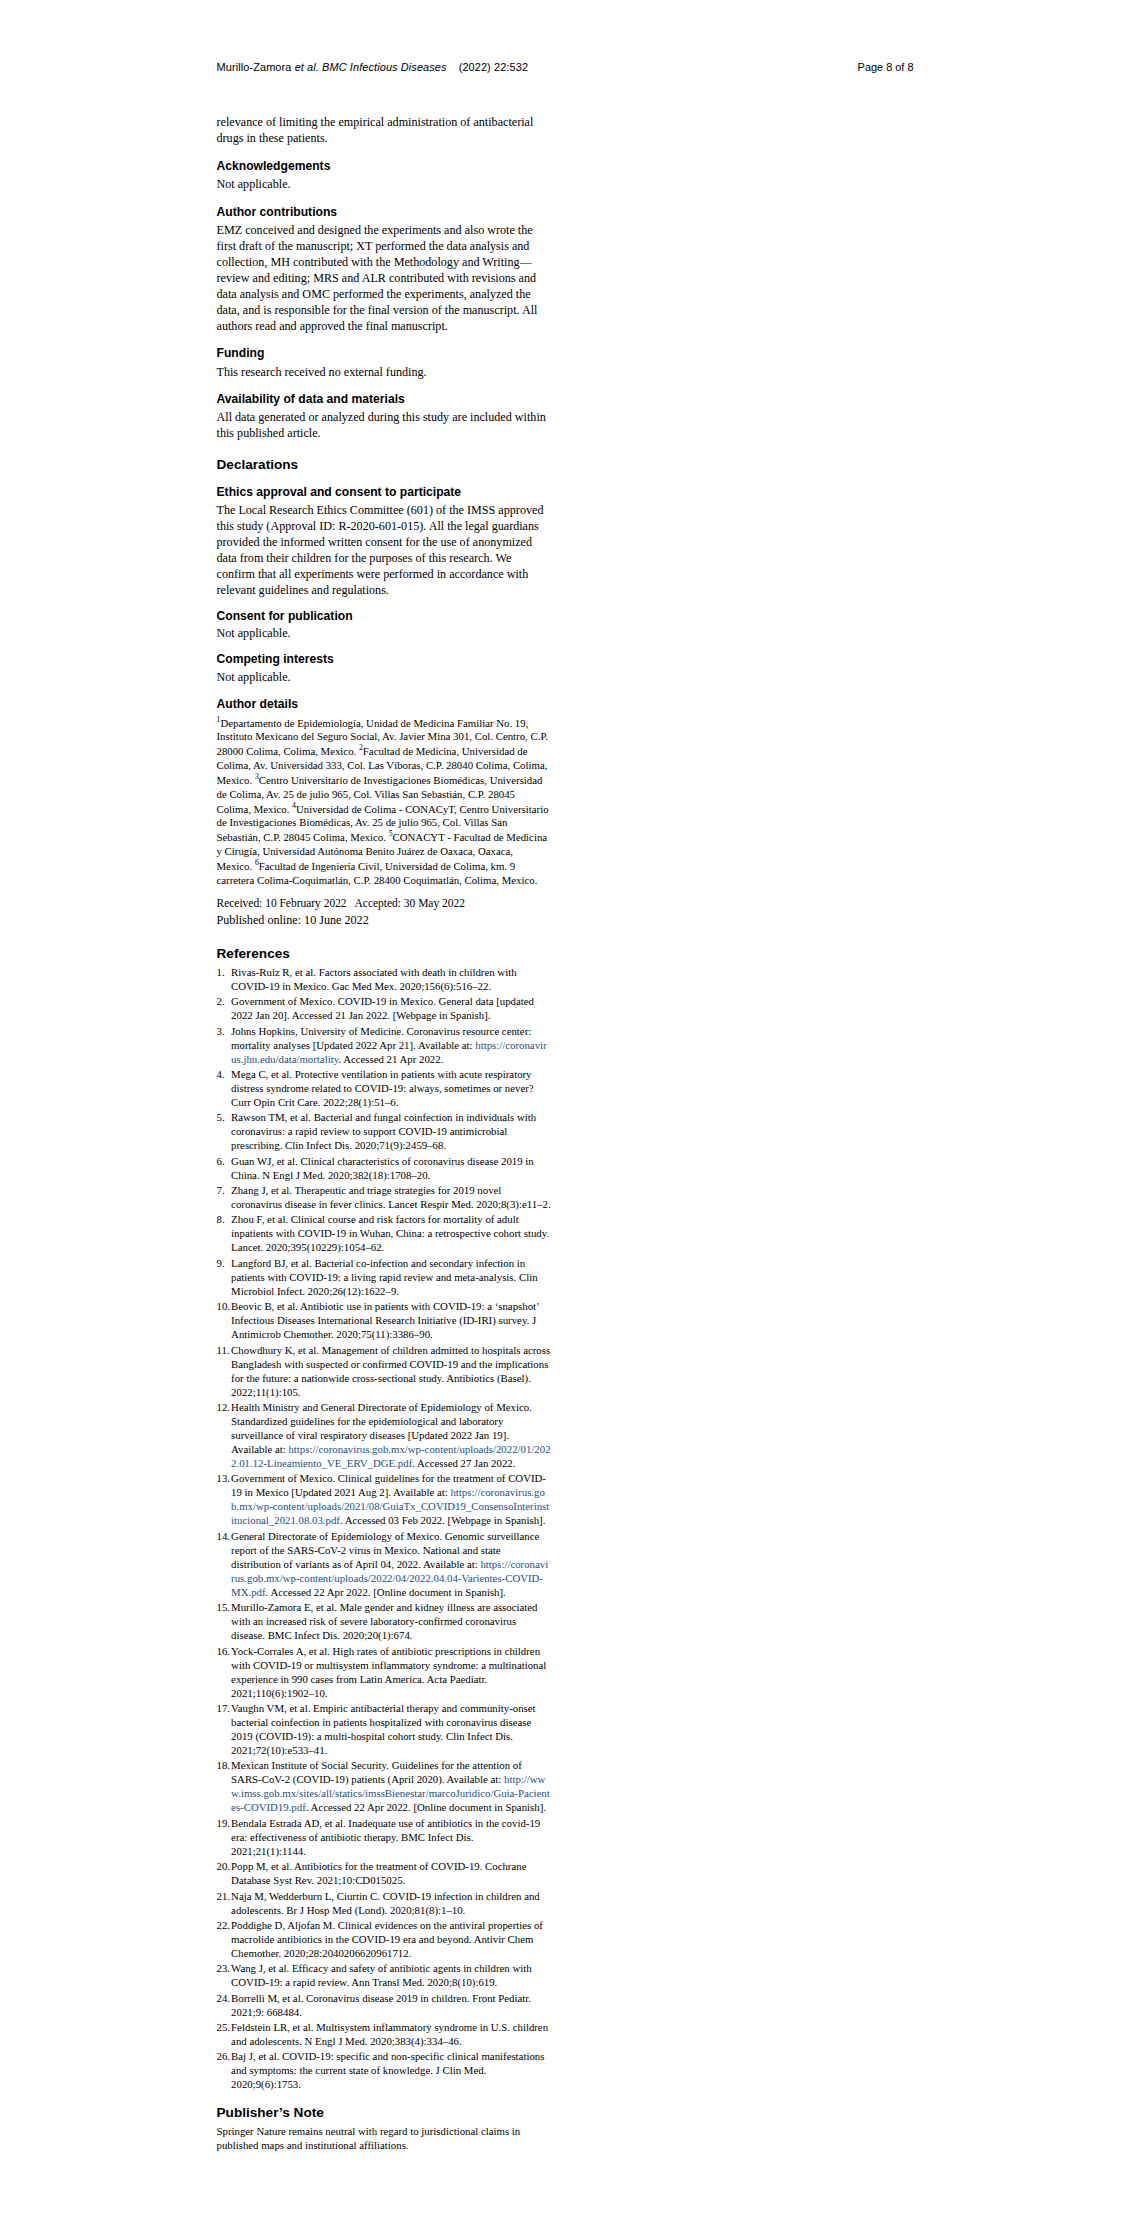Murillo-Zamora et al. BMC Infectious Diseases(2022) 22:532
Page 8 of 8
relevance of limiting the empirical administration of antibacterial drugs in these patients.
Acknowledgements
Not applicable.
Author contributions
EMZ conceived and designed the experiments and also wrote the first draft of the manuscript; XT performed the data analysis and collection, MH contributed with the Methodology and Writing—review and editing; MRS and ALR contributed with revisions and data analysis and OMC performed the experiments, analyzed the data, and is responsible for the final version of the manuscript. All authors read and approved the final manuscript.
Funding
This research received no external funding.
Availability of data and materials
All data generated or analyzed during this study are included within this published article.
Declarations
Ethics approval and consent to participate
The Local Research Ethics Committee (601) of the IMSS approved this study (Approval ID: R-2020-601-015). All the legal guardians provided the informed written consent for the use of anonymized data from their children for the purposes of this research. We confirm that all experiments were performed in accordance with relevant guidelines and regulations.
Consent for publication
Not applicable.
Competing interests
Not applicable.
Author details
1Departamento de Epidemiología, Unidad de Medicina Familiar No. 19, Instituto Mexicano del Seguro Social, Av. Javier Mina 301, Col. Centro, C.P. 28000 Colima, Colima, Mexico. 2Facultad de Medicina, Universidad de Colima, Av. Universidad 333, Col. Las Víboras, C.P. 28040 Colima, Colima, Mexico. 3Centro Universitario de Investigaciones Biomédicas, Universidad de Colima, Av. 25 de julio 965, Col. Villas San Sebastián, C.P. 28045 Colima, Mexico. 4Universidad de Colima - CONACyT, Centro Universitario de Investigaciones Biomédicas, Av. 25 de julio 965, Col. Villas San Sebastián, C.P. 28045 Colima, Mexico. 5CONACYT - Facultad de Medicina y Cirugía, Universidad Autónoma Benito Juárez de Oaxaca, Oaxaca, Mexico. 6Facultad de Ingeniería Civil, Universidad de Colima, km. 9 carretera Colima-Coquimatlán, C.P. 28400 Coquimatlán, Colima, Mexico.
Received: 10 February 2022 Accepted: 30 May 2022
Published online: 10 June 2022
References
Rivas-Ruiz R, et al. Factors associated with death in children with COVID-19 in Mexico. Gac Med Mex. 2020;156(6):516–22.
Government of Mexico. COVID-19 in Mexico. General data [updated 2022 Jan 20]. Accessed 21 Jan 2022. [Webpage in Spanish].
Johns Hopkins, University of Medicine. Coronavirus resource center: mortality analyses [Updated 2022 Apr 21]. Available at: https://coronavirus.jhu.edu/data/mortality. Accessed 21 Apr 2022.
Mega C, et al. Protective ventilation in patients with acute respiratory distress syndrome related to COVID-19: always, sometimes or never? Curr Opin Crit Care. 2022;28(1):51–6.
Rawson TM, et al. Bacterial and fungal coinfection in individuals with coronavirus: a rapid review to support COVID-19 antimicrobial prescribing. Clin Infect Dis. 2020;71(9):2459–68.
Guan WJ, et al. Clinical characteristics of coronavirus disease 2019 in China. N Engl J Med. 2020;382(18):1708–20.
Zhang J, et al. Therapeutic and triage strategies for 2019 novel coronavirus disease in fever clinics. Lancet Respir Med. 2020;8(3):e11–2.
Zhou F, et al. Clinical course and risk factors for mortality of adult inpatients with COVID-19 in Wuhan, China: a retrospective cohort study. Lancet. 2020;395(10229):1054–62.
Langford BJ, et al. Bacterial co-infection and secondary infection in patients with COVID-19: a living rapid review and meta-analysis. Clin Microbiol Infect. 2020;26(12):1622–9.
Beovic B, et al. Antibiotic use in patients with COVID-19: a ‘snapshot’ Infectious Diseases International Research Initiative (ID-IRI) survey. J Antimicrob Chemother. 2020;75(11):3386–90.
Chowdhury K, et al. Management of children admitted to hospitals across Bangladesh with suspected or confirmed COVID-19 and the implications for the future: a nationwide cross-sectional study. Antibiotics (Basel). 2022;11(1):105.
Health Ministry and General Directorate of Epidemiology of Mexico. Standardized guidelines for the epidemiological and laboratory surveillance of viral respiratory diseases [Updated 2022 Jan 19]. Available at: https://coronavirus.gob.mx/wp-content/uploads/2022/01/2022.01.12-Lineamiento_VE_ERV_DGE.pdf. Accessed 27 Jan 2022.
Government of Mexico. Clinical guidelines for the treatment of COVID-19 in Mexico [Updated 2021 Aug 2]. Available at: https://coronavirus.gob.mx/wp-content/uploads/2021/08/GuiaTx_COVID19_ConsensoInterinstitucional_2021.08.03.pdf. Accessed 03 Feb 2022. [Webpage in Spanish].
General Directorate of Epidemiology of Mexico. Genomic surveillance report of the SARS-CoV-2 virus in Mexico. National and state distribution of variants as of April 04, 2022. Available at: https://coronavirus.gob.mx/wp-content/uploads/2022/04/2022.04.04-Varientes-COVID-MX.pdf. Accessed 22 Apr 2022. [Online document in Spanish].
Murillo-Zamora E, et al. Male gender and kidney illness are associated with an increased risk of severe laboratory-confirmed coronavirus disease. BMC Infect Dis. 2020;20(1):674.
Yock-Corrales A, et al. High rates of antibiotic prescriptions in children with COVID-19 or multisystem inflammatory syndrome: a multinational experience in 990 cases from Latin America. Acta Paediatr. 2021;110(6):1902–10.
Vaughn VM, et al. Empiric antibacterial therapy and community-onset bacterial coinfection in patients hospitalized with coronavirus disease 2019 (COVID-19): a multi-hospital cohort study. Clin Infect Dis. 2021;72(10):e533–41.
Mexican Institute of Social Security. Guidelines for the attention of SARS-CoV-2 (COVID-19) patients (April 2020). Available at: http://www.imss.gob.mx/sites/all/statics/imssBienestar/marcoJuridico/Guia-Pacientes-COVID19.pdf. Accessed 22 Apr 2022. [Online document in Spanish].
Bendala Estrada AD, et al. Inadequate use of antibiotics in the covid-19 era: effectiveness of antibiotic therapy. BMC Infect Dis. 2021;21(1):1144.
Popp M, et al. Antibiotics for the treatment of COVID-19. Cochrane Database Syst Rev. 2021;10:CD015025.
Naja M, Wedderburn L, Ciurtin C. COVID-19 infection in children and adolescents. Br J Hosp Med (Lond). 2020;81(8):1–10.
Poddighe D, Aljofan M. Clinical evidences on the antiviral properties of macrolide antibiotics in the COVID-19 era and beyond. Antivir Chem Chemother. 2020;28:2040206620961712.
Wang J, et al. Efficacy and safety of antibiotic agents in children with COVID-19: a rapid review. Ann Transl Med. 2020;8(10):619.
Borrelli M, et al. Coronavirus disease 2019 in children. Front Pediatr. 2021;9: 668484.
Feldstein LR, et al. Multisystem inflammatory syndrome in U.S. children and adolescents. N Engl J Med. 2020;383(4):334–46.
Baj J, et al. COVID-19: specific and non-specific clinical manifestations and symptoms: the current state of knowledge. J Clin Med. 2020;9(6):1753.
Publisher’s Note
Springer Nature remains neutral with regard to jurisdictional claims in published maps and institutional affiliations.